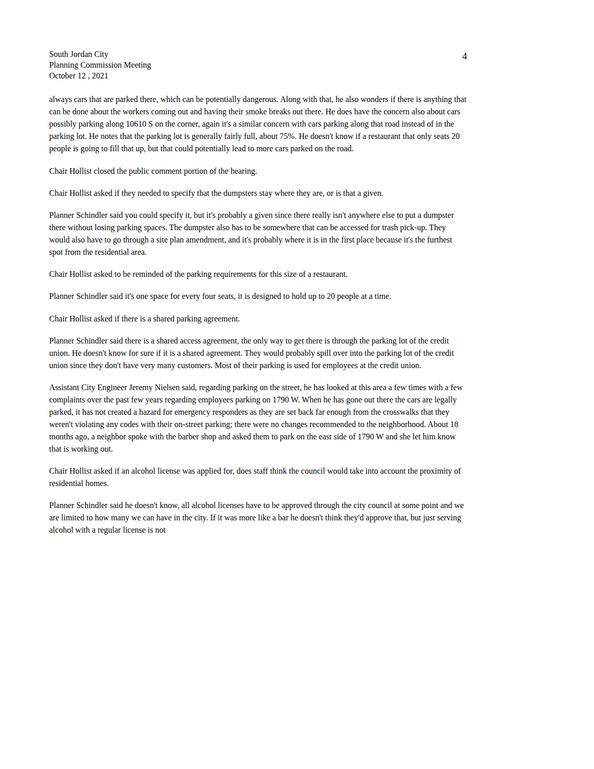4
South Jordan City
Planning Commission Meeting
October 12 , 2021
always cars that are parked there, which can be potentially dangerous. Along with that, he also wonders if there is anything that can be done about the workers coming out and having their smoke breaks out there. He does have the concern also about cars possibly parking along 10610 S on the corner, again it's a similar concern with cars parking along that road instead of in the parking lot. He notes that the parking lot is generally fairly full, about 75%. He doesn't know if a restaurant that only seats 20 people is going to fill that up, but that could potentially lead to more cars parked on the road.
Chair Hollist closed the public comment portion of the hearing.
Chair Hollist asked if they needed to specify that the dumpsters stay where they are, or is that a given.
Planner Schindler said you could specify it, but it's probably a given since there really isn't anywhere else to put a dumpster there without losing parking spaces. The dumpster also has to be somewhere that can be accessed for trash pick-up. They would also have to go through a site plan amendment, and it's probably where it is in the first place because it's the furthest spot from the residential area.
Chair Hollist asked to be reminded of the parking requirements for this size of a restaurant.
Planner Schindler said it's one space for every four seats, it is designed to hold up to 20 people at a time.
Chair Hollist asked if there is a shared parking agreement.
Planner Schindler said there is a shared access agreement, the only way to get there is through the parking lot of the credit union. He doesn't know for sure if it is a shared agreement. They would probably spill over into the parking lot of the credit union since they don't have very many customers. Most of their parking is used for employees at the credit union.
Assistant City Engineer Jeremy Nielsen said, regarding parking on the street, he has looked at this area a few times with a few complaints over the past few years regarding employees parking on 1790 W. When he has gone out there the cars are legally parked, it has not created a hazard for emergency responders as they are set back far enough from the crosswalks that they weren't violating any codes with their on-street parking; there were no changes recommended to the neighborhood. About 18 months ago, a neighbor spoke with the barber shop and asked them to park on the east side of 1790 W and she let him know that is working out.
Chair Hollist asked if an alcohol license was applied for, does staff think the council would take into account the proximity of residential homes.
Planner Schindler said he doesn't know, all alcohol licenses have to be approved through the city council at some point and we are limited to how many we can have in the city. If it was more like a bar he doesn't think they'd approve that, but just serving alcohol with a regular license is not